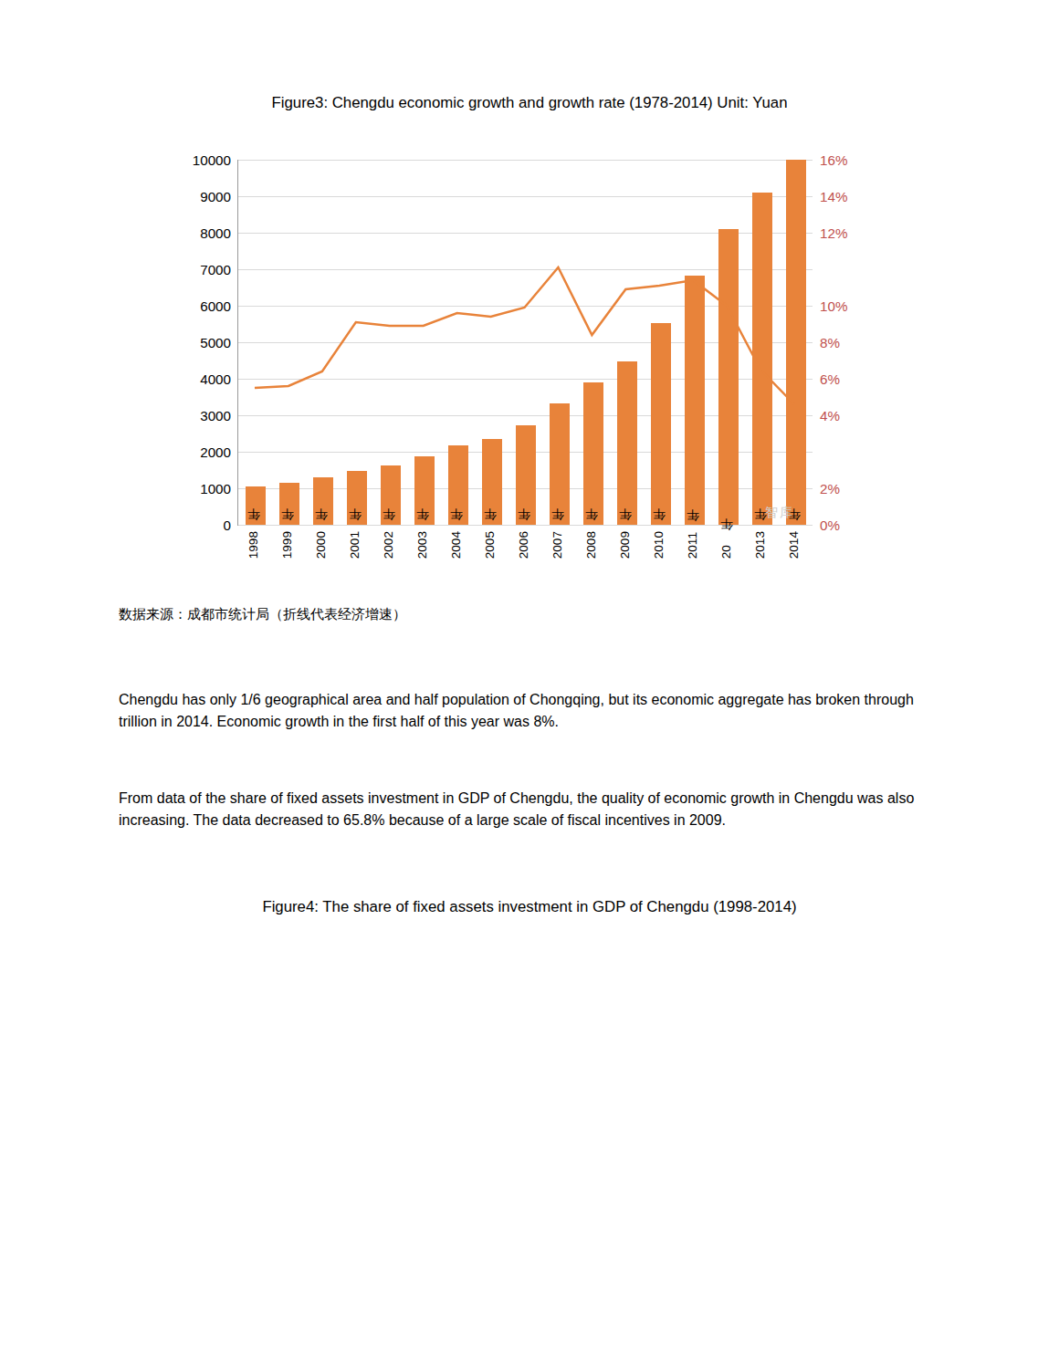Figure3: Chengdu economic growth and growth rate (1978-2014) Unit: Yuan
1000016%
900014%
800012%
7000
600010%
50008%
40006%
30004%
2000
10002%
00%
1998年 1999年 2000年 2001年 2002年 2003年 2004年 2005年 2006年 2007年 2008年 2009年 2010年 2011年 20 年 2013年 2014年
智库
数据来源：成都市统计局（折线代表经济增速）
Chengdu has only 1/6 geographical area and half population of Chongqing, but its economic aggregate has broken through trillion in 2014. Economic growth in the first half of this year was 8%.
From data of the share of fixed assets investment in GDP of Chengdu, the quality of economic growth in Chengdu was also increasing. The data decreased to 65.8% because of a large scale of fiscal incentives in 2009.
Figure4: The share of fixed assets investment in GDP of Chengdu (1998-2014)